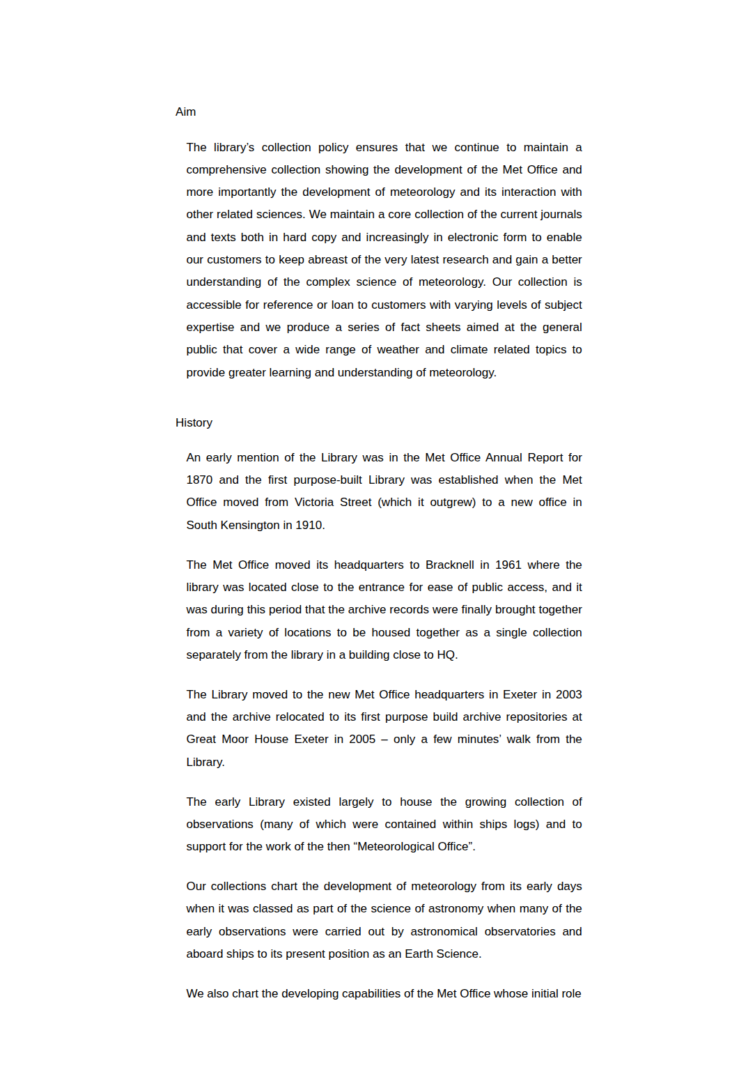Aim
The library’s collection policy ensures that we continue to maintain a comprehensive collection showing the development of the Met Office and more importantly the development of meteorology and its interaction with other related sciences. We maintain a core collection of the current journals and texts both in hard copy and increasingly in electronic form to enable our customers to keep abreast of the very latest research and gain a better understanding of the complex science of meteorology. Our collection is accessible for reference or loan to customers with varying levels of subject expertise and we produce a series of fact sheets aimed at the general public that cover a wide range of weather and climate related topics to provide greater learning and understanding of meteorology.
History
An early mention of the Library was in the Met Office Annual Report for 1870 and the first purpose-built Library was established when the Met Office moved from Victoria Street (which it outgrew) to a new office in South Kensington in 1910.
The Met Office moved its headquarters to Bracknell in 1961 where the library was located close to the entrance for ease of public access, and it was during this period that the archive records were finally brought together from a variety of locations to be housed together as a single collection separately from the library in a building close to HQ.
The Library moved to the new Met Office headquarters in Exeter in 2003 and the archive relocated to its first purpose build archive repositories at Great Moor House Exeter in 2005 – only a few minutes’ walk from the Library.
The early Library existed largely to house the growing collection of observations (many of which were contained within ships logs) and to support for the work of the then “Meteorological Office”.
Our collections chart the development of meteorology from its early days when it was classed as part of the science of astronomy when many of the early observations were carried out by astronomical observatories and aboard ships to its present position as an Earth Science.
We also chart the developing capabilities of the Met Office whose initial role